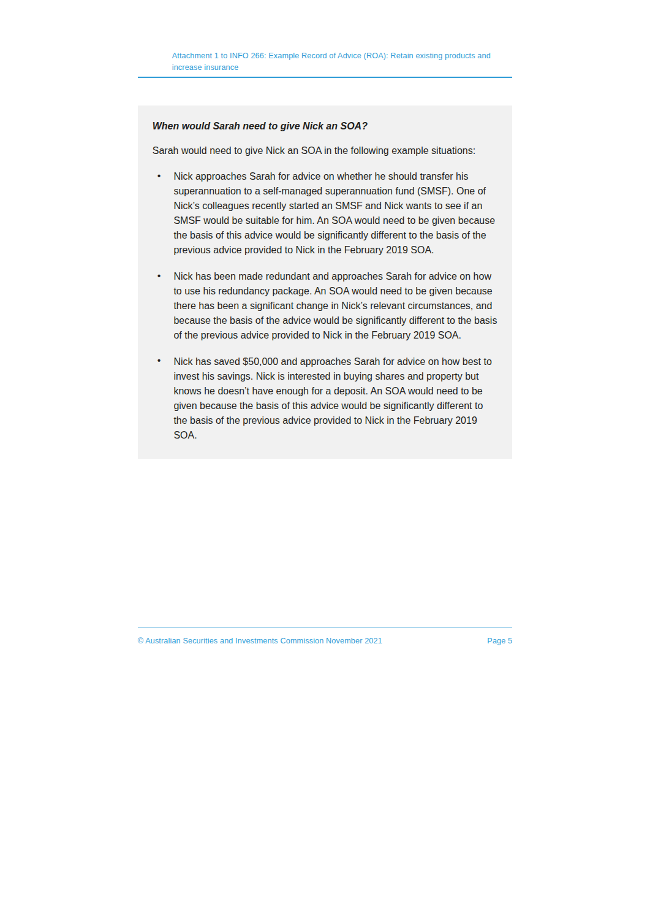Attachment 1 to INFO 266: Example Record of Advice (ROA): Retain existing products and increase insurance
When would Sarah need to give Nick an SOA?
Sarah would need to give Nick an SOA in the following example situations:
Nick approaches Sarah for advice on whether he should transfer his superannuation to a self-managed superannuation fund (SMSF). One of Nick’s colleagues recently started an SMSF and Nick wants to see if an SMSF would be suitable for him. An SOA would need to be given because the basis of this advice would be significantly different to the basis of the previous advice provided to Nick in the February 2019 SOA.
Nick has been made redundant and approaches Sarah for advice on how to use his redundancy package. An SOA would need to be given because there has been a significant change in Nick’s relevant circumstances, and because the basis of the advice would be significantly different to the basis of the previous advice provided to Nick in the February 2019 SOA.
Nick has saved $50,000 and approaches Sarah for advice on how best to invest his savings. Nick is interested in buying shares and property but knows he doesn’t have enough for a deposit. An SOA would need to be given because the basis of this advice would be significantly different to the basis of the previous advice provided to Nick in the February 2019 SOA.
© Australian Securities and Investments Commission November 2021
Page 5